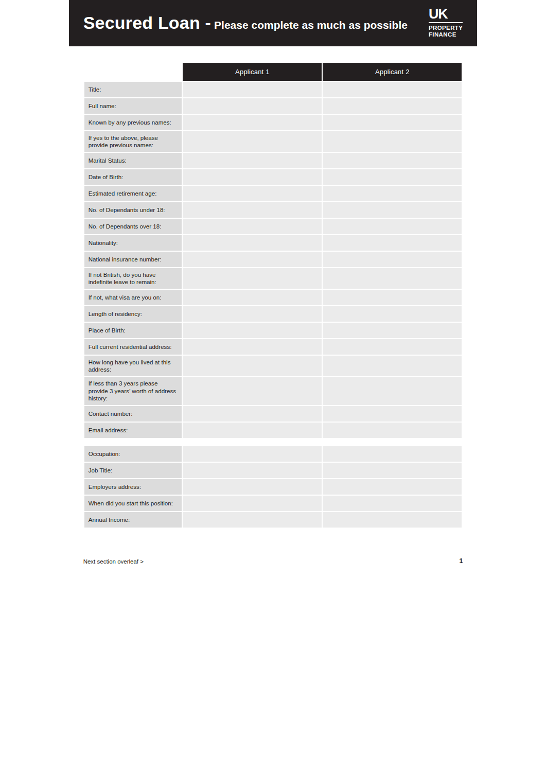Secured Loan - Please complete as much as possible
UK PROPERTY
FINANCE
| | Applicant 1 | Applicant 2 |
| --- | --- | --- |
| Title: | | |
| Full name: | | |
| Known by any previous names: | | |
| If yes to the above, please provide previous names: | | |
| Marital Status: | | |
| Date of Birth: | | |
| Estimated retirement age: | | |
| No. of Dependants under 18: | | |
| No. of Dependants over 18: | | |
| Nationality: | | |
| National insurance number: | | |
| If not British, do you have indefinite leave to remain: | | |
| If not, what visa are you on: | | |
| Length of residency: | | |
| Place of Birth: | | |
| Full current residential address: | | |
| How long have you lived at this address: | | |
| If less than 3 years please provide 3 years’ worth of address history: | | |
| Contact number: | | |
| Email address: | | |
| Occupation: | | |
| Job Title: | | |
| Employers address: | | |
| When did you start this position: | | |
| Annual Income: | | |
Next section overleaf > 1